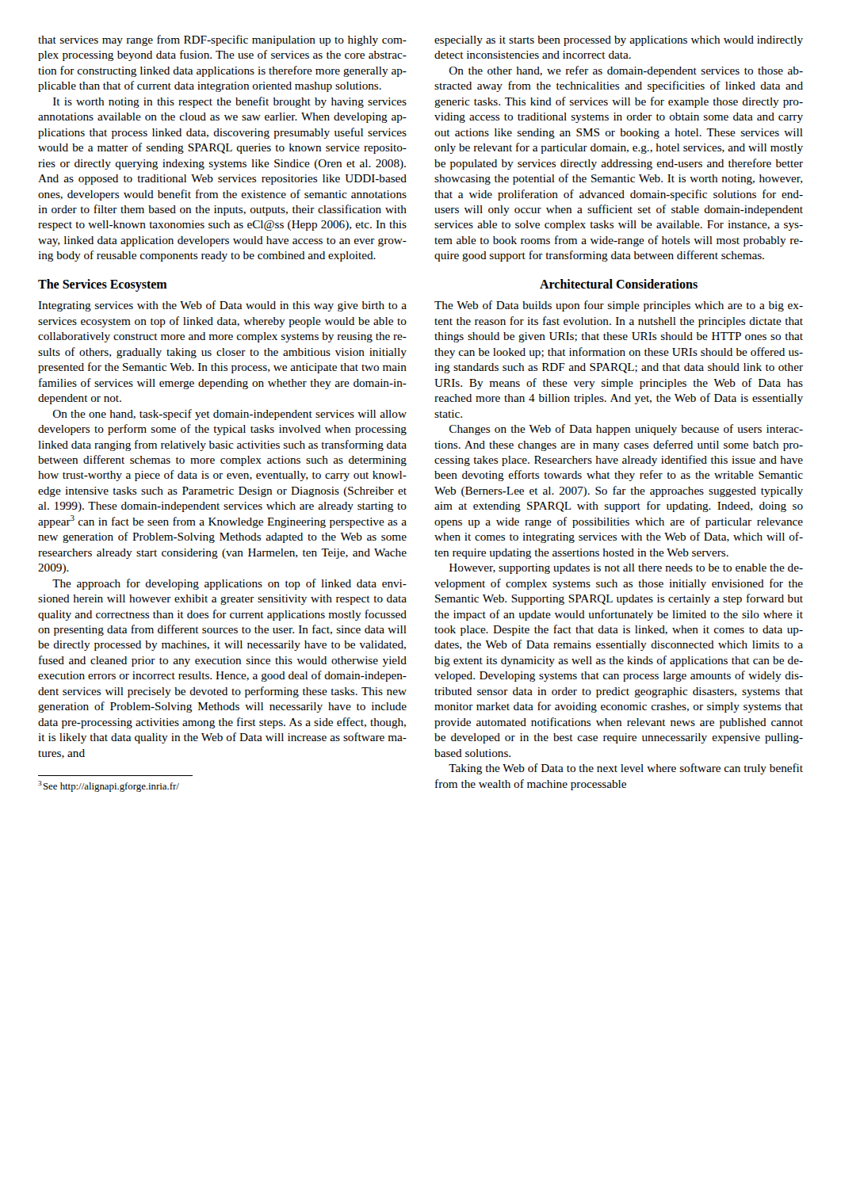that services may range from RDF-specific manipulation up to highly complex processing beyond data fusion. The use of services as the core abstraction for constructing linked data applications is therefore more generally applicable than that of current data integration oriented mashup solutions.
It is worth noting in this respect the benefit brought by having services annotations available on the cloud as we saw earlier. When developing applications that process linked data, discovering presumably useful services would be a matter of sending SPARQL queries to known service repositories or directly querying indexing systems like Sindice (Oren et al. 2008). And as opposed to traditional Web services repositories like UDDI-based ones, developers would benefit from the existence of semantic annotations in order to filter them based on the inputs, outputs, their classification with respect to well-known taxonomies such as eCl@ss (Hepp 2006), etc. In this way, linked data application developers would have access to an ever growing body of reusable components ready to be combined and exploited.
The Services Ecosystem
Integrating services with the Web of Data would in this way give birth to a services ecosystem on top of linked data, whereby people would be able to collaboratively construct more and more complex systems by reusing the results of others, gradually taking us closer to the ambitious vision initially presented for the Semantic Web. In this process, we anticipate that two main families of services will emerge depending on whether they are domain-independent or not.
On the one hand, task-specif yet domain-independent services will allow developers to perform some of the typical tasks involved when processing linked data ranging from relatively basic activities such as transforming data between different schemas to more complex actions such as determining how trust-worthy a piece of data is or even, eventually, to carry out knowledge intensive tasks such as Parametric Design or Diagnosis (Schreiber et al. 1999). These domain-independent services which are already starting to appear3 can in fact be seen from a Knowledge Engineering perspective as a new generation of Problem-Solving Methods adapted to the Web as some researchers already start considering (van Harmelen, ten Teije, and Wache 2009).
The approach for developing applications on top of linked data envisioned herein will however exhibit a greater sensitivity with respect to data quality and correctness than it does for current applications mostly focussed on presenting data from different sources to the user. In fact, since data will be directly processed by machines, it will necessarily have to be validated, fused and cleaned prior to any execution since this would otherwise yield execution errors or incorrect results. Hence, a good deal of domain-independent services will precisely be devoted to performing these tasks. This new generation of Problem-Solving Methods will necessarily have to include data pre-processing activities among the first steps. As a side effect, though, it is likely that data quality in the Web of Data will increase as software matures, and
3See http://alignapi.gforge.inria.fr/
especially as it starts been processed by applications which would indirectly detect inconsistencies and incorrect data.
On the other hand, we refer as domain-dependent services to those abstracted away from the technicalities and specificities of linked data and generic tasks. This kind of services will be for example those directly providing access to traditional systems in order to obtain some data and carry out actions like sending an SMS or booking a hotel. These services will only be relevant for a particular domain, e.g., hotel services, and will mostly be populated by services directly addressing end-users and therefore better showcasing the potential of the Semantic Web. It is worth noting, however, that a wide proliferation of advanced domain-specific solutions for end-users will only occur when a sufficient set of stable domain-independent services able to solve complex tasks will be available. For instance, a system able to book rooms from a wide-range of hotels will most probably require good support for transforming data between different schemas.
Architectural Considerations
The Web of Data builds upon four simple principles which are to a big extent the reason for its fast evolution. In a nutshell the principles dictate that things should be given URIs; that these URIs should be HTTP ones so that they can be looked up; that information on these URIs should be offered using standards such as RDF and SPARQL; and that data should link to other URIs. By means of these very simple principles the Web of Data has reached more than 4 billion triples. And yet, the Web of Data is essentially static.
Changes on the Web of Data happen uniquely because of users interactions. And these changes are in many cases deferred until some batch processing takes place. Researchers have already identified this issue and have been devoting efforts towards what they refer to as the writable Semantic Web (Berners-Lee et al. 2007). So far the approaches suggested typically aim at extending SPARQL with support for updating. Indeed, doing so opens up a wide range of possibilities which are of particular relevance when it comes to integrating services with the Web of Data, which will often require updating the assertions hosted in the Web servers.
However, supporting updates is not all there needs to be to enable the development of complex systems such as those initially envisioned for the Semantic Web. Supporting SPARQL updates is certainly a step forward but the impact of an update would unfortunately be limited to the silo where it took place. Despite the fact that data is linked, when it comes to data updates, the Web of Data remains essentially disconnected which limits to a big extent its dynamicity as well as the kinds of applications that can be developed. Developing systems that can process large amounts of widely distributed sensor data in order to predict geographic disasters, systems that monitor market data for avoiding economic crashes, or simply systems that provide automated notifications when relevant news are published cannot be developed or in the best case require unnecessarily expensive pulling-based solutions.
Taking the Web of Data to the next level where software can truly benefit from the wealth of machine processable